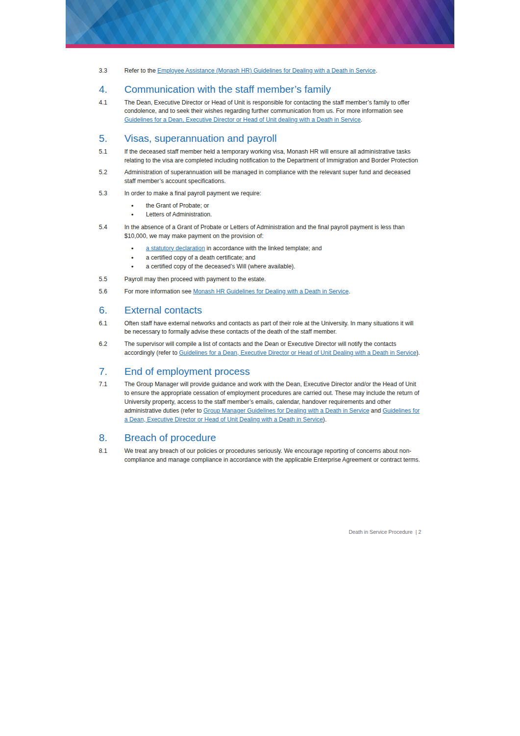3.3 Refer to the Employee Assistance (Monash HR) Guidelines for Dealing with a Death in Service.
4. Communication with the staff member’s family
4.1 The Dean, Executive Director or Head of Unit is responsible for contacting the staff member’s family to offer condolence, and to seek their wishes regarding further communication from us. For more information see Guidelines for a Dean, Executive Director or Head of Unit dealing with a Death in Service.
5. Visas, superannuation and payroll
5.1 If the deceased staff member held a temporary working visa, Monash HR will ensure all administrative tasks relating to the visa are completed including notification to the Department of Immigration and Border Protection
5.2 Administration of superannuation will be managed in compliance with the relevant super fund and deceased staff member’s account specifications.
5.3 In order to make a final payroll payment we require:
the Grant of Probate; or
Letters of Administration.
5.4 In the absence of a Grant of Probate or Letters of Administration and the final payroll payment is less than $10,000, we may make payment on the provision of:
a statutory declaration in accordance with the linked template; and
a certified copy of a death certificate; and
a certified copy of the deceased’s Will (where available).
5.5 Payroll may then proceed with payment to the estate.
5.6 For more information see Monash HR Guidelines for Dealing with a Death in Service.
6. External contacts
6.1 Often staff have external networks and contacts as part of their role at the University. In many situations it will be necessary to formally advise these contacts of the death of the staff member.
6.2 The supervisor will compile a list of contacts and the Dean or Executive Director will notify the contacts accordingly (refer to Guidelines for a Dean, Executive Director or Head of Unit Dealing with a Death in Service).
7. End of employment process
7.1 The Group Manager will provide guidance and work with the Dean, Executive Director and/or the Head of Unit to ensure the appropriate cessation of employment procedures are carried out. These may include the return of University property, access to the staff member’s emails, calendar, handover requirements and other administrative duties (refer to Group Manager Guidelines for Dealing with a Death in Service and Guidelines for a Dean, Executive Director or Head of Unit Dealing with a Death in Service).
8. Breach of procedure
8.1 We treat any breach of our policies or procedures seriously. We encourage reporting of concerns about non-compliance and manage compliance in accordance with the applicable Enterprise Agreement or contract terms.
Death in Service Procedure | 2